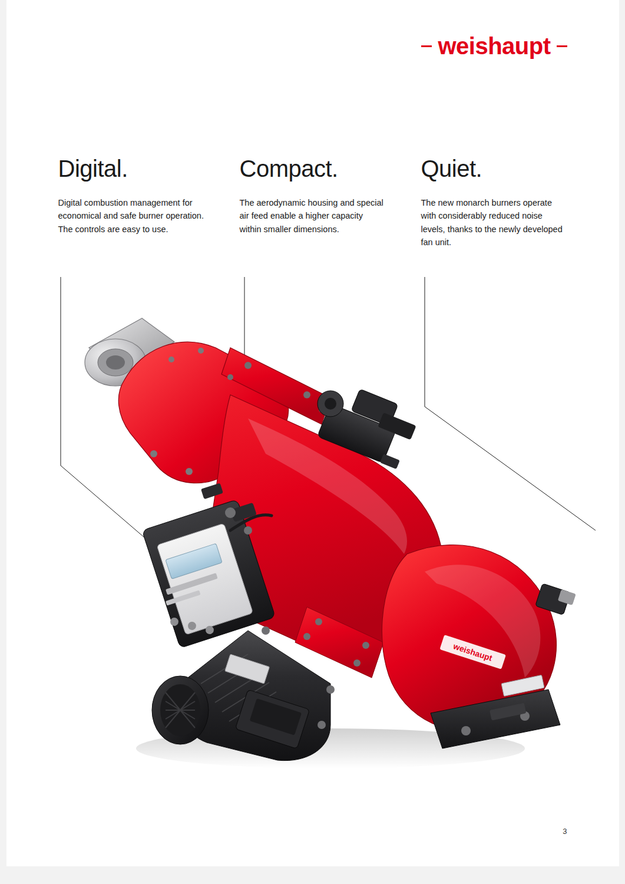weishaupt
Digital.
Digital combustion management for economical and safe burner operation. The controls are easy to use.
Compact.
The aerodynamic housing and special air feed enable a higher capacity within smaller dimensions.
Quiet.
The new monarch burners operate with considerably reduced noise levels, thanks to the newly developed fan unit.
weishaupt
3